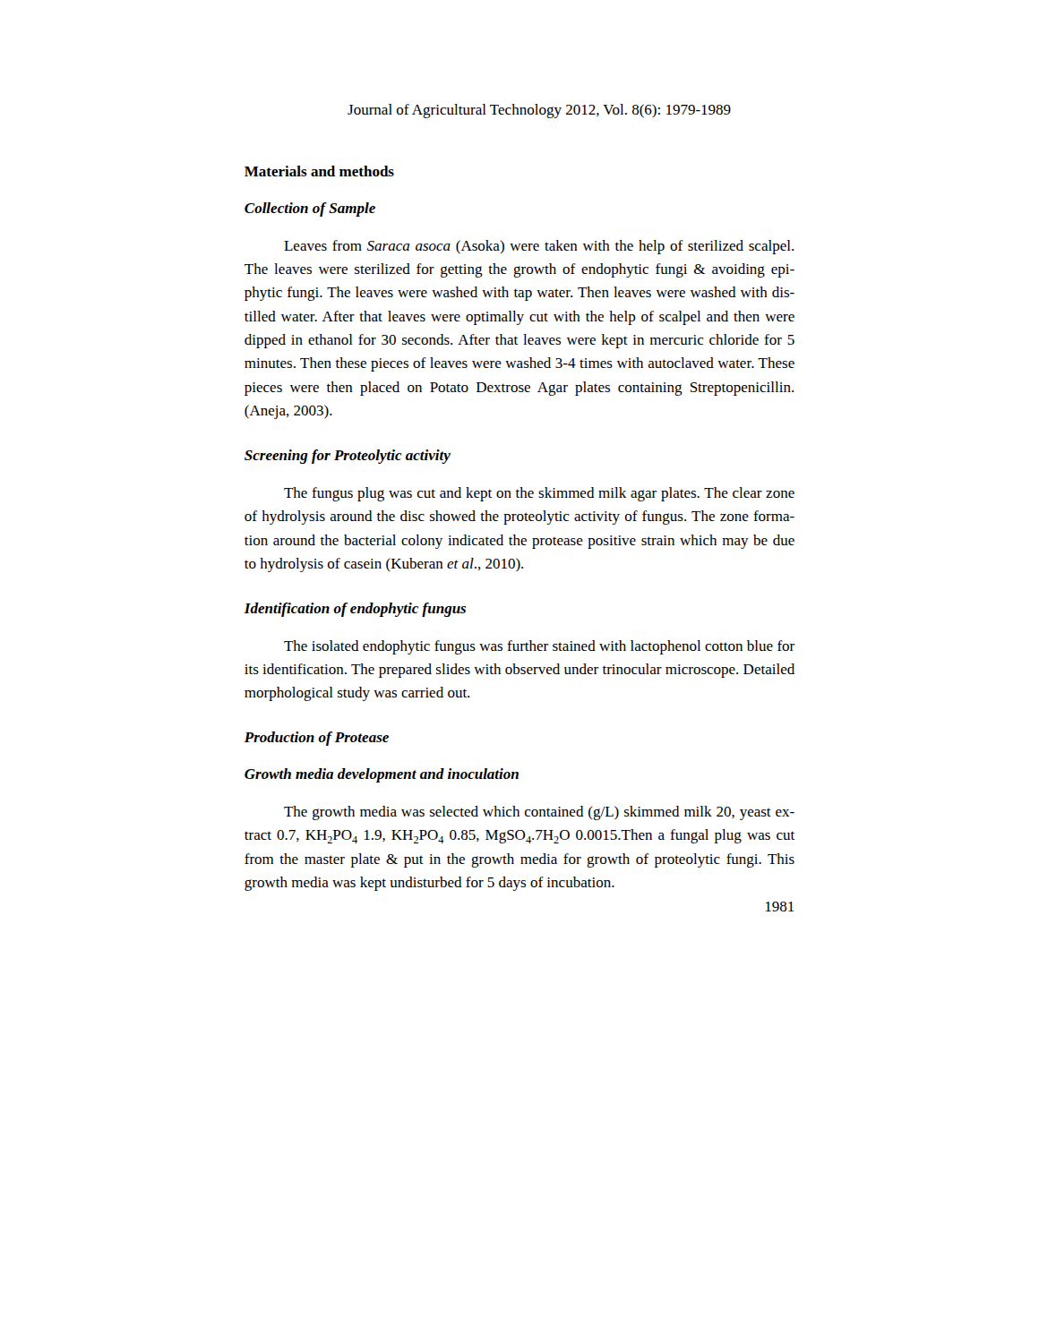Journal of Agricultural Technology 2012, Vol. 8(6): 1979-1989
Materials and methods
Collection of Sample
Leaves from Saraca asoca (Asoka) were taken with the help of sterilized scalpel. The leaves were sterilized for getting the growth of endophytic fungi & avoiding epiphytic fungi. The leaves were washed with tap water. Then leaves were washed with distilled water. After that leaves were optimally cut with the help of scalpel and then were dipped in ethanol for 30 seconds. After that leaves were kept in mercuric chloride for 5 minutes. Then these pieces of leaves were washed 3-4 times with autoclaved water. These pieces were then placed on Potato Dextrose Agar plates containing Streptopenicillin. (Aneja, 2003).
Screening for Proteolytic activity
The fungus plug was cut and kept on the skimmed milk agar plates. The clear zone of hydrolysis around the disc showed the proteolytic activity of fungus. The zone formation around the bacterial colony indicated the protease positive strain which may be due to hydrolysis of casein (Kuberan et al., 2010).
Identification of endophytic fungus
The isolated endophytic fungus was further stained with lactophenol cotton blue for its identification. The prepared slides with observed under trinocular microscope. Detailed morphological study was carried out.
Production of Protease
Growth media development and inoculation
The growth media was selected which contained (g/L) skimmed milk 20, yeast extract 0.7, KH2PO4 1.9, KH2PO4 0.85, MgSO4.7H2O 0.0015.Then a fungal plug was cut from the master plate & put in the growth media for growth of proteolytic fungi. This growth media was kept undisturbed for 5 days of incubation.
1981